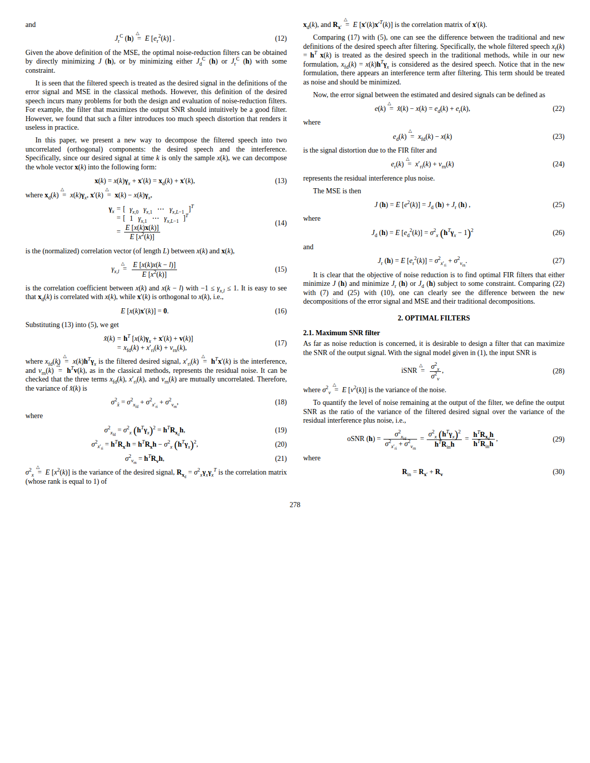and
JrC (h) = E [er2(k)] .
(12)
Given the above definition of the MSE, the optimal noise-reduction filters can be obtained by directly minimizing J (h), or by minimizing either JdC (h) or JrC (h) with some constraint.
It is seen that the filtered speech is treated as the desired signal in the definitions of the error signal and MSE in the classical methods. However, this definition of the desired speech incurs many problems for both the design and evaluation of noise-reduction filters. For example, the filter that maximizes the output SNR should intuitively be a good filter. However, we found that such a filter introduces too much speech distortion that renders it useless in practice.
In this paper, we present a new way to decompose the filtered speech into two uncorrelated (orthogonal) components: the desired speech and the interference. Specifically, since our desired signal at time k is only the sample x(k), we can decompose the whole vector x(k) into the following form:
x(k) = x(k)γx + x′(k) = xd(k) + x′(k),
(13)
where xd(k) = x(k)γx, x′(k) = x(k) − x(k)γx,
γx=[
| γ x ,0 | γ x ,1 | ⋯ | γ x , L −1 |
]T =[
| 1 | γ x ,1 | ⋯ | γ x , L −1 |
]T =E [x(k)x(k)] E [x2(k)]
(14)
is the (normalized) correlation vector (of length L) between x(k) and x(k),
γx,l = E [x(k)x(k − l)] E [x2(k)]
(15)
is the correlation coefficient between x(k) and x(k − l) with −1 ≤ γx,l ≤ 1. It is easy to see that xd(k) is correlated with x(k), while x′(k) is orthogonal to x(k), i.e.,
E [x(k)x′(k)] = 0.
(16)
Substituting (13) into (5), we get
x̂(k)=hT [x(k)γx + x′(k) + v(k)] =xfd(k) + x′ri(k) + vrn(k),
(17)
where xfd(k) = x(k)hTγx is the filtered desired signal, x′ri(k) = hTx′(k) is the interference, and vrn(k) = hTv(k), as in the classical methods, represents the residual noise. It can be checked that the three terms xfd(k), x′ri(k), and vrn(k) are mutually uncorrelated. Therefore, the variance of x̂(k) is
σ2x̂ = σ2xfd + σ2x′ri + σ2vrn,
(18)
where
σ2xfd = σ2x (hTγx)2 = hTRxdh,
(19)
σ2x′ri = hTRx′h = hTRxh − σ2x (hTγx)2,
(20)
σ2vrn = hTRvh,
(21)
σ2x = E [x2(k)] is the variance of the desired signal, Rxd = σ2xγxγxT is the correlation matrix (whose rank is equal to 1) of
xd(k), and Rx′ = E [x′(k)x′T(k)] is the correlation matrix of x′(k).
Comparing (17) with (5), one can see the difference between the traditional and new definitions of the desired speech after filtering. Specifically, the whole filtered speech xf(k) = hT x(k) is treated as the desired speech in the traditional methods, while in our new formulation, xfd(k) = x(k)hTγx is considered as the desired speech. Notice that in the new formulation, there appears an interference term after filtering. This term should be treated as noise and should be minimized.
Now, the error signal between the estimated and desired signals can be defined as
e(k) = x̂(k) − x(k) = ed(k) + er(k),
(22)
where
ed(k) = xfd(k) − x(k)
(23)
is the signal distortion due to the FIR filter and
er(k) = x′ri(k) + vrn(k)
(24)
represents the residual interference plus noise.
The MSE is then
J (h) = E [e2(k)] = Jd (h) + Jr (h) ,
(25)
where
Jd (h) = E [ed2(k)] = σ2x (hTγx − 1)2
(26)
and
Jr (h) = E [er2(k)] = σ2x′ri + σ2vrn.
(27)
It is clear that the objective of noise reduction is to find optimal FIR filters that either minimize J (h) and minimize Jr (h) or Jd (h) subject to some constraint. Comparing (22) with (7) and (25) with (10), one can clearly see the difference between the new decompositions of the error signal and MSE and their traditional decompositions.
2. OPTIMAL FILTERS
2.1. Maximum SNR filter
As far as noise reduction is concerned, it is desirable to design a filter that can maximize the SNR of the output signal. With the signal model given in (1), the input SNR is
iSNR = σ2x σ2v,
(28)
where σ2v = E [v2(k)] is the variance of the noise.
To quantify the level of noise remaining at the output of the filter, we define the output SNR as the ratio of the variance of the filtered desired signal over the variance of the residual interference plus noise, i.e.,
oSNR (h) = σ2xfd σ2x′ri + σ2vrn = σ2x (hTγx)2 hTRinh = hTRxdh hTRinh,
(29)
where
Rin = Rx′ + Rv
(30)
278